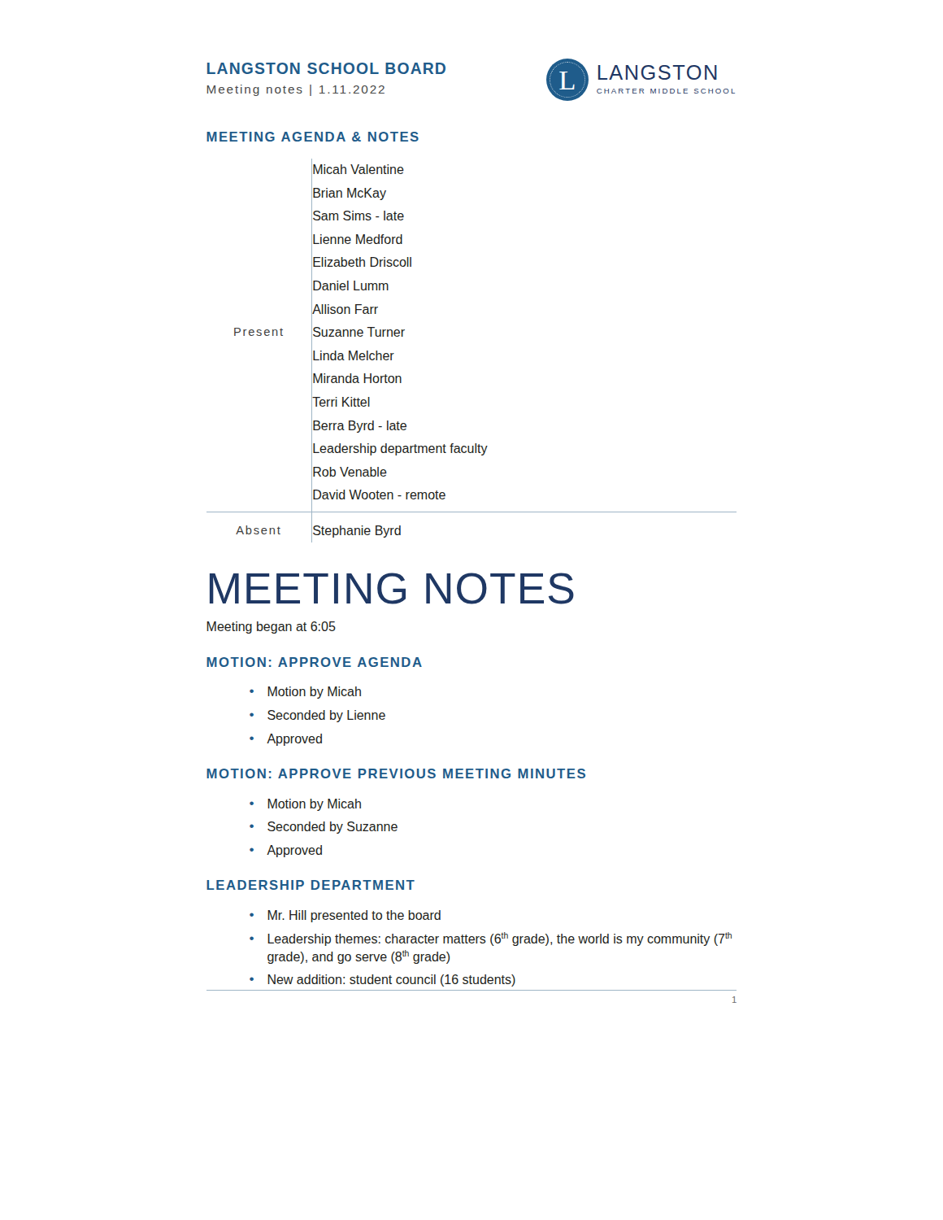LANGSTON SCHOOL BOARD
Meeting notes | 1.11.2022
L
LANGSTON
CHARTER MIDDLE SCHOOL
MEETING AGENDA & NOTES
| Present | Micah Valentine Brian McKay Sam Sims - late Lienne Medford Elizabeth Driscoll Daniel Lumm Allison Farr Suzanne Turner Linda Melcher Miranda Horton Terri Kittel Berra Byrd - late Leadership department faculty Rob Venable David Wooten - remote |
| Absent | Stephanie Byrd |
MEETING NOTES
Meeting began at 6:05
MOTION: APPROVE AGENDA
Motion by Micah
Seconded by Lienne
Approved
MOTION: APPROVE PREVIOUS MEETING MINUTES
Motion by Micah
Seconded by Suzanne
Approved
LEADERSHIP DEPARTMENT
Mr. Hill presented to the board
Leadership themes: character matters (6th grade), the world is my community (7th grade), and go serve (8th grade)
New addition: student council (16 students)
1